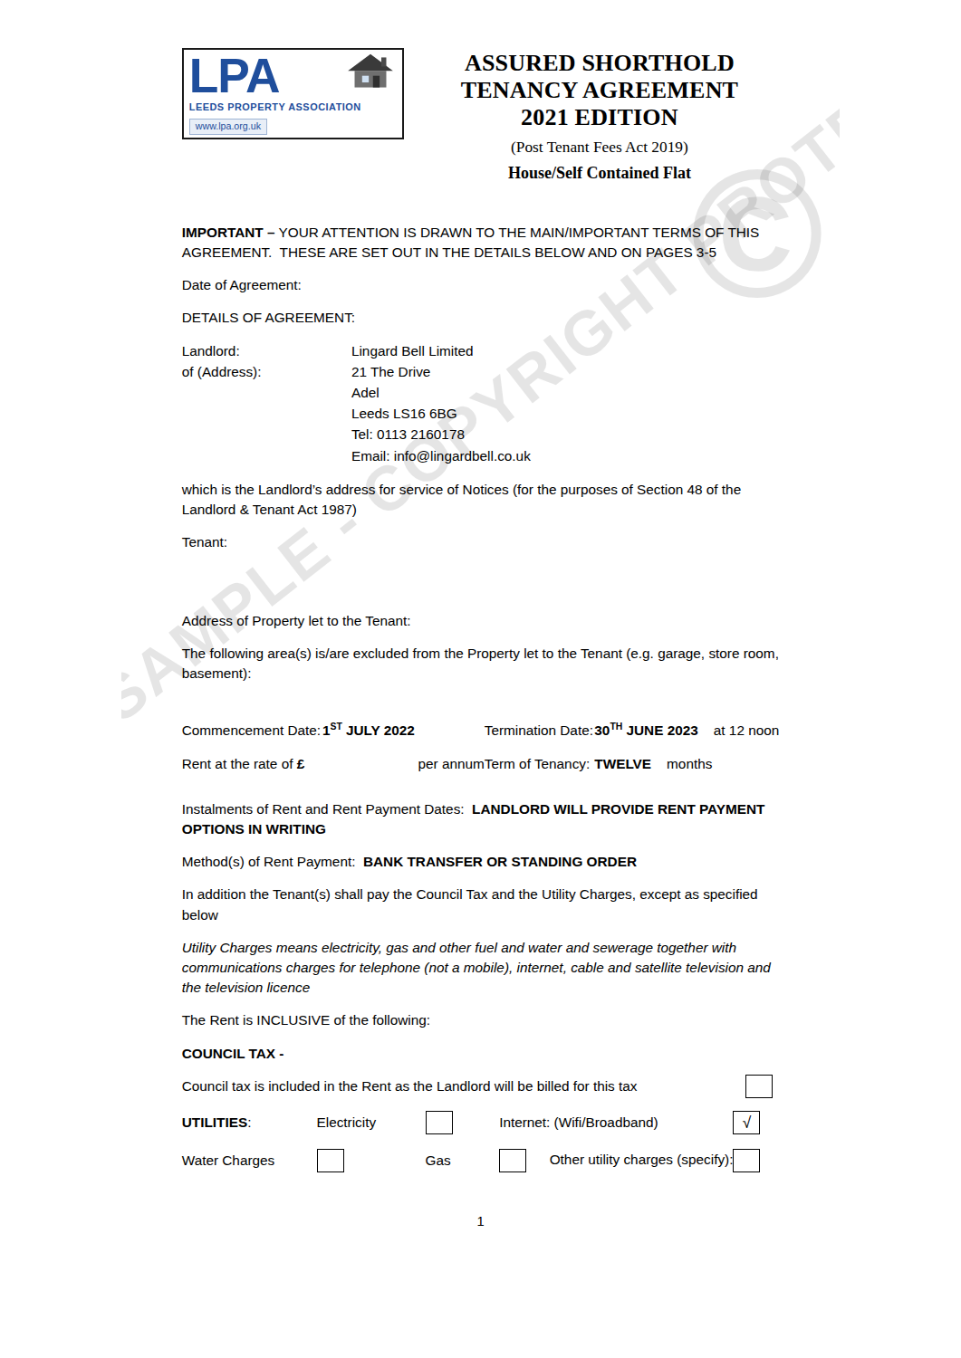© SAMPLE - COPYRIGHT PROTECTED
LPA
LEEDS PROPERTY ASSOCIATION
www.lpa.org.uk
ASSURED SHORTHOLD TENANCY AGREEMENT
2021 EDITION
(Post Tenant Fees Act 2019)
House/Self Contained Flat
IMPORTANT – YOUR ATTENTION IS DRAWN TO THE MAIN/IMPORTANT TERMS OF THIS AGREEMENT. THESE ARE SET OUT IN THE DETAILS BELOW AND ON PAGES 3-5
Date of Agreement:
DETAILS OF AGREEMENT:
| Landlord: | Lingard Bell Limited |
| of (Address): | 21 The Drive |
| | Adel |
| | Leeds LS16 6BG |
| | Tel: 0113 2160178 |
| | Email: info@lingardbell.co.uk |
which is the Landlord’s address for service of Notices (for the purposes of Section 48 of the Landlord & Tenant Act 1987)
Tenant:
Address of Property let to the Tenant:
The following area(s) is/are excluded from the Property let to the Tenant (e.g. garage, store room, basement):
| Commencement Date: | 1 ST JULY 2022 | Termination Date: | 30 TH JUNE 2023 at 12 noon |
| Rent at the rate of £ | per annum | Term of Tenancy: | TWELVE months |
Instalments of Rent and Rent Payment Dates: LANDLORD WILL PROVIDE RENT PAYMENT OPTIONS IN WRITING
Method(s) of Rent Payment: BANK TRANSFER OR STANDING ORDER
In addition the Tenant(s) shall pay the Council Tax and the Utility Charges, except as specified below
Utility Charges means electricity, gas and other fuel and water and sewerage together with communications charges for telephone (not a mobile), internet, cable and satellite television and the television licence
The Rent is INCLUSIVE of the following:
COUNCIL TAX -
| Council tax is included in the Rent as the Landlord will be billed for this tax | |
| UTILITIES : | Electricity | | Internet: (Wifi/Broadband) | √ |
| Water Charges | | Gas | Other utility charges (specify): | |
1